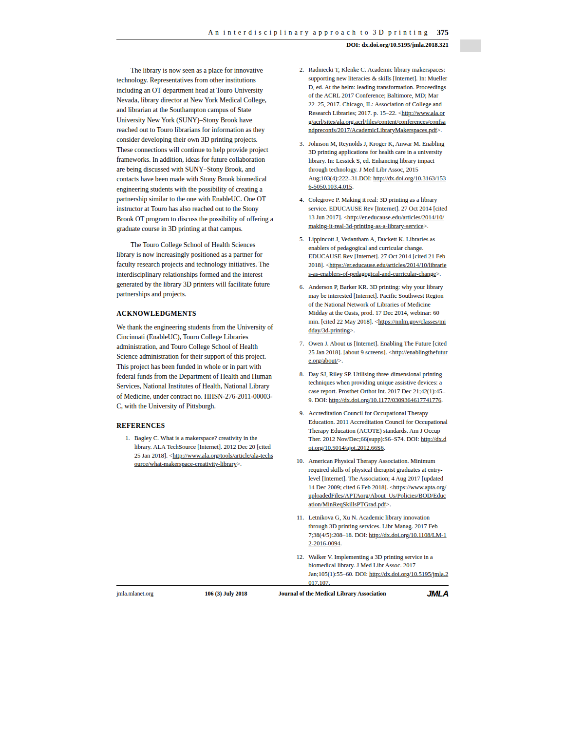A n i n t e r d i s c i p l i n a r y a p p r o a c h t o 3 D p r i n t i n g 375
DOI: dx.doi.org/10.5195/jmla.2018.321
The library is now seen as a place for innovative technology. Representatives from other institutions including an OT department head at Touro University Nevada, library director at New York Medical College, and librarian at the Southampton campus of State University New York (SUNY)–Stony Brook have reached out to Touro librarians for information as they consider developing their own 3D printing projects. These connections will continue to help provide project frameworks. In addition, ideas for future collaboration are being discussed with SUNY–Stony Brook, and contacts have been made with Stony Brook biomedical engineering students with the possibility of creating a partnership similar to the one with EnableUC. One OT instructor at Touro has also reached out to the Stony Brook OT program to discuss the possibility of offering a graduate course in 3D printing at that campus.
The Touro College School of Health Sciences library is now increasingly positioned as a partner for faculty research projects and technology initiatives. The interdisciplinary relationships formed and the interest generated by the library 3D printers will facilitate future partnerships and projects.
Acknowledgments
We thank the engineering students from the University of Cincinnati (EnableUC), Touro College Libraries administration, and Touro College School of Health Science administration for their support of this project. This project has been funded in whole or in part with federal funds from the Department of Health and Human Services, National Institutes of Health, National Library of Medicine, under contract no. HHSN-276-2011-00003-C, with the University of Pittsburgh.
References
Bagley C. What is a makerspace? creativity in the library. ALA TechSource [Internet]. 2012 Dec 20 [cited 25 Jan 2018]. <http://www.ala.org/tools/article/ala-techsource/what-makerspace-creativity-library>.
Radniecki T, Klenke C. Academic library makerspaces: supporting new literacies & skills [Internet]. In: Mueller D, ed. At the helm: leading transformation. Proceedings of the ACRL 2017 Conference; Baltimore, MD; Mar 22–25, 2017. Chicago, IL: Association of College and Research Libraries; 2017. p. 15–22. <http://www.ala.org/acrl/sites/ala.org.acrl/files/content/conferences/confsandpreconfs/2017/AcademicLibraryMakerspaces.pdf>.
Johnson M, Reynolds J, Kroger K, Anwar M. Enabling 3D printing applications for health care in a university library. In: Lessick S, ed. Enhancing library impact through technology. J Med Libr Assoc, 2015 Aug;103(4):222–31.DOI: http://dx.doi.org/10.3163/1536-5050.103.4.015.
Colegrove P. Making it real: 3D printing as a library service. EDUCAUSE Rev [Internet]. 27 Oct 2014 [cited 13 Jun 2017]. <http://er.educause.edu/articles/2014/10/making-it-real-3d-printing-as-a-library-service>.
Lippincott J, Vedantham A, Duckett K. Libraries as enablers of pedagogical and curricular change. EDUCAUSE Rev [Internet]. 27 Oct 2014 [cited 21 Feb 2018]. <https://er.educause.edu/articles/2014/10/libraries-as-enablers-of-pedagogical-and-curricular-change>.
Anderson P, Barker KR. 3D printing: why your library may be interested [Internet]. Pacific Southwest Region of the National Network of Libraries of Medicine Midday at the Oasis, prod. 17 Dec 2014, webinar: 60 min. [cited 22 May 2018]. <https://nnlm.gov/classes/midday/3d-printing>.
Owen J. About us [Internet]. Enabling The Future [cited 25 Jan 2018]. [about 9 screens]. <http://enablingthefuture.org/about/>.
Day SJ, Riley SP. Utilising three-dimensional printing techniques when providing unique assistive devices: a case report. Prosthet Orthot Int. 2017 Dec 21;42(1):45–9. DOI: http://dx.doi.org/10.1177/0309364617741776.
Accreditation Council for Occupational Therapy Education. 2011 Accreditation Council for Occupational Therapy Education (ACOTE) standards. Am J Occup Ther. 2012 Nov/Dec;66(supp):S6–S74. DOI: http://dx.doi.org/10.5014/ajot.2012.66S6.
American Physical Therapy Association. Minimum required skills of physical therapist graduates at entry-level [Internet]. The Association; 4 Aug 2017 [updated 14 Dec 2009; cited 6 Feb 2018]. <https://www.apta.org/uploadedFiles/APTAorg/About_Us/Policies/BOD/Education/MinReqSkillsPTGrad.pdf>.
Letnikova G, Xu N. Academic library innovation through 3D printing services. Libr Manag. 2017 Feb 7;38(4/5):208–18. DOI: http://dx.doi.org/10.1108/LM-12-2016-0094.
Walker V. Implementing a 3D printing service in a biomedical library. J Med Libr Assoc. 2017 Jan;105(1):55–60. DOI: http://dx.doi.org/10.5195/jmla.2017.107.
jmla.mlanet.org
106 (3) July 2018
Journal of the Medical Library Association
JMLA